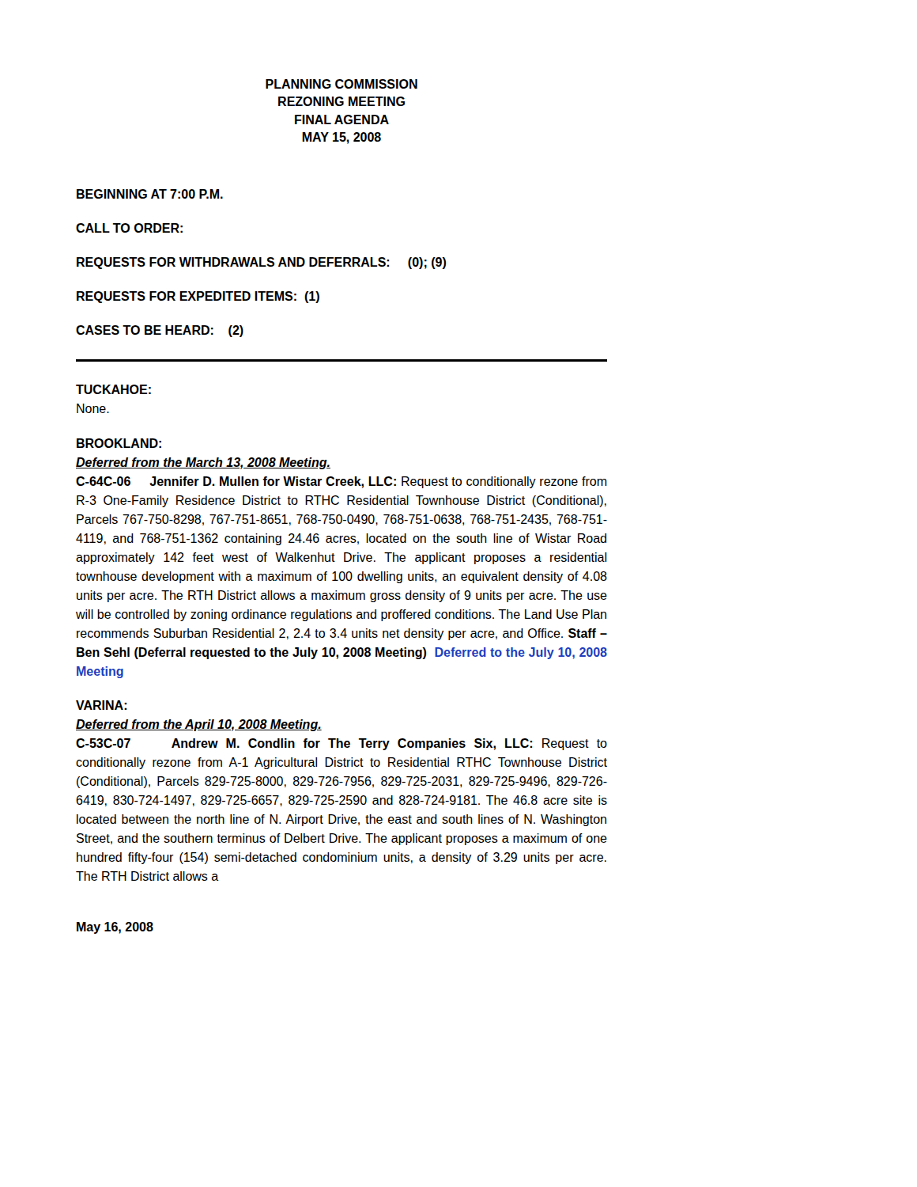PLANNING COMMISSION
REZONING MEETING
FINAL AGENDA
MAY 15, 2008
BEGINNING AT 7:00 P.M.
CALL TO ORDER:
REQUESTS FOR WITHDRAWALS AND DEFERRALS: (0); (9)
REQUESTS FOR EXPEDITED ITEMS: (1)
CASES TO BE HEARD: (2)
TUCKAHOE:
None.
BROOKLAND:
Deferred from the March 13, 2008 Meeting.
C-64C-06 Jennifer D. Mullen for Wistar Creek, LLC: Request to conditionally rezone from R-3 One-Family Residence District to RTHC Residential Townhouse District (Conditional), Parcels 767-750-8298, 767-751-8651, 768-750-0490, 768-751-0638, 768-751-2435, 768-751-4119, and 768-751-1362 containing 24.46 acres, located on the south line of Wistar Road approximately 142 feet west of Walkenhut Drive. The applicant proposes a residential townhouse development with a maximum of 100 dwelling units, an equivalent density of 4.08 units per acre. The RTH District allows a maximum gross density of 9 units per acre. The use will be controlled by zoning ordinance regulations and proffered conditions. The Land Use Plan recommends Suburban Residential 2, 2.4 to 3.4 units net density per acre, and Office. Staff – Ben Sehl (Deferral requested to the July 10, 2008 Meeting) Deferred to the July 10, 2008 Meeting
VARINA:
Deferred from the April 10, 2008 Meeting.
C-53C-07 Andrew M. Condlin for The Terry Companies Six, LLC: Request to conditionally rezone from A-1 Agricultural District to Residential RTHC Townhouse District (Conditional), Parcels 829-725-8000, 829-726-7956, 829-725-2031, 829-725-9496, 829-726-6419, 830-724-1497, 829-725-6657, 829-725-2590 and 828-724-9181. The 46.8 acre site is located between the north line of N. Airport Drive, the east and south lines of N. Washington Street, and the southern terminus of Delbert Drive. The applicant proposes a maximum of one hundred fifty-four (154) semi-detached condominium units, a density of 3.29 units per acre. The RTH District allows a
May 16, 2008